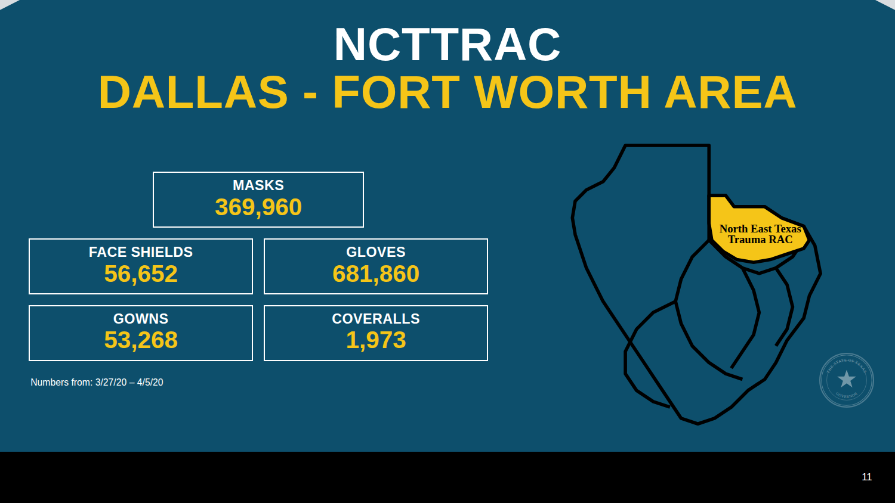NCTTRAC Dallas - Fort Worth Area
Masks 369,960
Face Shields 56,652
Gloves 681,860
Gowns 53,268
Coveralls 1,973
Numbers from: 3/27/20 – 4/5/20
North East Texas Trauma RAC
THE STATE OF TEXAS GOVERNOR
11